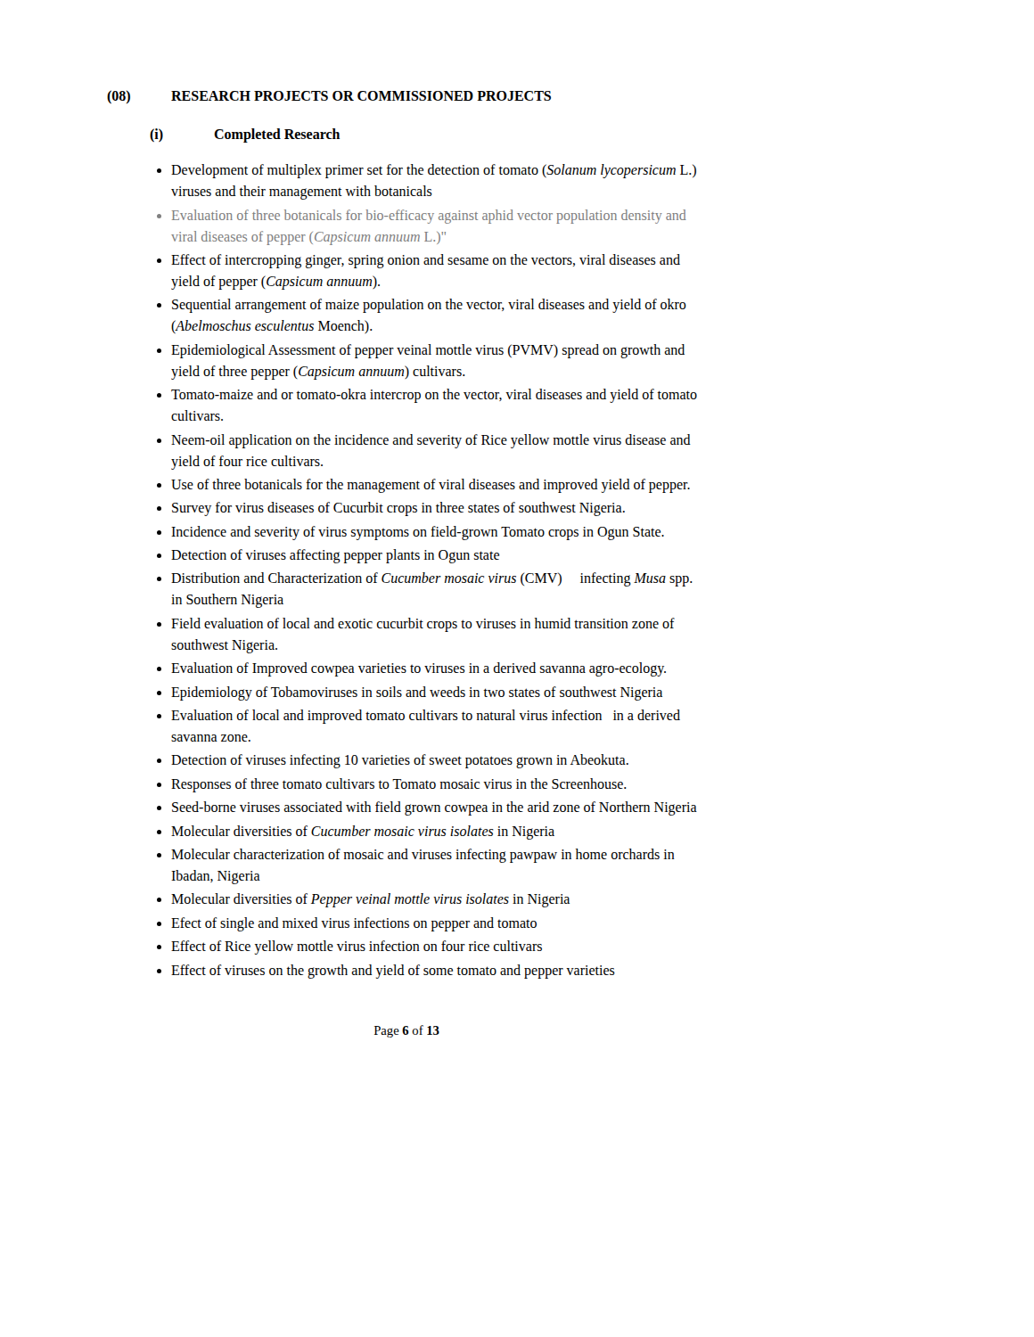(08) RESEARCH PROJECTS OR COMMISSIONED PROJECTS
(i) Completed Research
Development of multiplex primer set for the detection of tomato (Solanum lycopersicum L.) viruses and their management with botanicals
Evaluation of three botanicals for bio-efficacy against aphid vector population density and viral diseases of pepper (Capsicum annuum L.)"
Effect of intercropping ginger, spring onion and sesame on the vectors, viral diseases and yield of pepper (Capsicum annuum).
Sequential arrangement of maize population on the vector, viral diseases and yield of okro (Abelmoschus esculentus Moench).
Epidemiological Assessment of pepper veinal mottle virus (PVMV) spread on growth and yield of three pepper (Capsicum annuum) cultivars.
Tomato-maize and or tomato-okra intercrop on the vector, viral diseases and yield of tomato cultivars.
Neem-oil application on the incidence and severity of Rice yellow mottle virus disease and yield of four rice cultivars.
Use of three botanicals for the management of viral diseases and improved yield of pepper.
Survey for virus diseases of Cucurbit crops in three states of southwest Nigeria.
Incidence and severity of virus symptoms on field-grown Tomato crops in Ogun State.
Detection of viruses affecting pepper plants in Ogun state
Distribution and Characterization of Cucumber mosaic virus (CMV) infecting Musa spp. in Southern Nigeria
Field evaluation of local and exotic cucurbit crops to viruses in humid transition zone of southwest Nigeria.
Evaluation of Improved cowpea varieties to viruses in a derived savanna agro-ecology.
Epidemiology of Tobamoviruses in soils and weeds in two states of southwest Nigeria
Evaluation of local and improved tomato cultivars to natural virus infection in a derived savanna zone.
Detection of viruses infecting 10 varieties of sweet potatoes grown in Abeokuta.
Responses of three tomato cultivars to Tomato mosaic virus in the Screenhouse.
Seed-borne viruses associated with field grown cowpea in the arid zone of Northern Nigeria
Molecular diversities of Cucumber mosaic virus isolates in Nigeria
Molecular characterization of mosaic and viruses infecting pawpaw in home orchards in Ibadan, Nigeria
Molecular diversities of Pepper veinal mottle virus isolates in Nigeria
Efect of single and mixed virus infections on pepper and tomato
Effect of Rice yellow mottle virus infection on four rice cultivars
Effect of viruses on the growth and yield of some tomato and pepper varieties
Page 6 of 13